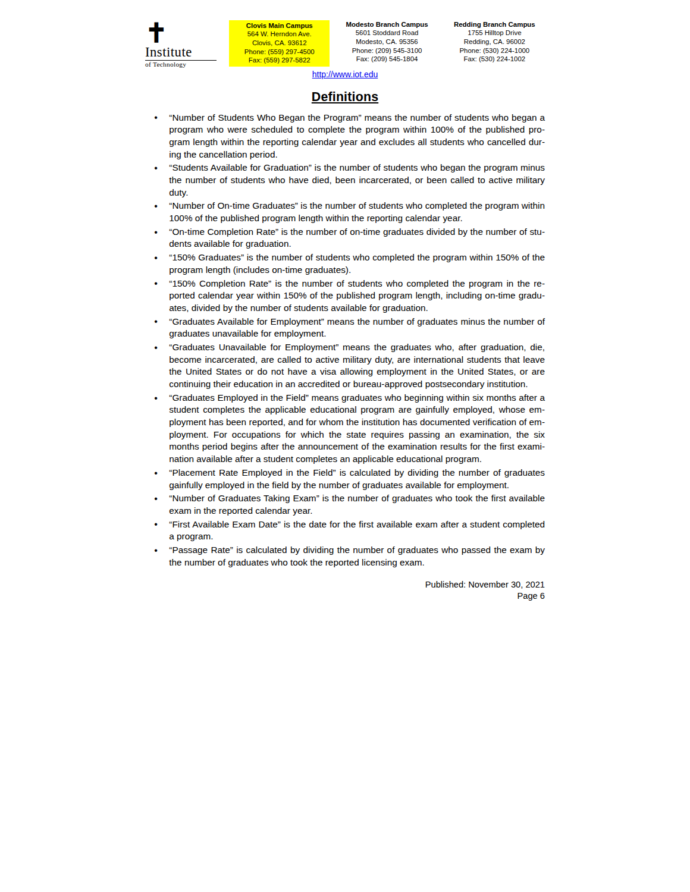✝ Institute of Technology
Clovis Main Campus
564 W. Herndon Ave.
Clovis, CA. 93612
Phone: (559) 297-4500
Fax: (559) 297-5822
Modesto Branch Campus
5601 Stoddard Road
Modesto, CA. 95356
Phone: (209) 545-3100
Fax: (209) 545-1804
Redding Branch Campus
1755 Hilltop Drive
Redding, CA. 96002
Phone: (530) 224-1000
Fax: (530) 224-1002
http://www.iot.edu
Definitions
“Number of Students Who Began the Program” means the number of students who began a program who were scheduled to complete the program within 100% of the published program length within the reporting calendar year and excludes all students who cancelled during the cancellation period.
“Students Available for Graduation” is the number of students who began the program minus the number of students who have died, been incarcerated, or been called to active military duty.
“Number of On-time Graduates” is the number of students who completed the program within 100% of the published program length within the reporting calendar year.
“On-time Completion Rate” is the number of on-time graduates divided by the number of students available for graduation.
“150% Graduates” is the number of students who completed the program within 150% of the program length (includes on-time graduates).
“150% Completion Rate” is the number of students who completed the program in the reported calendar year within 150% of the published program length, including on-time graduates, divided by the number of students available for graduation.
“Graduates Available for Employment” means the number of graduates minus the number of graduates unavailable for employment.
“Graduates Unavailable for Employment” means the graduates who, after graduation, die, become incarcerated, are called to active military duty, are international students that leave the United States or do not have a visa allowing employment in the United States, or are continuing their education in an accredited or bureau-approved postsecondary institution.
“Graduates Employed in the Field” means graduates who beginning within six months after a student completes the applicable educational program are gainfully employed, whose employment has been reported, and for whom the institution has documented verification of employment. For occupations for which the state requires passing an examination, the six months period begins after the announcement of the examination results for the first examination available after a student completes an applicable educational program.
“Placement Rate Employed in the Field” is calculated by dividing the number of graduates gainfully employed in the field by the number of graduates available for employment.
“Number of Graduates Taking Exam” is the number of graduates who took the first available exam in the reported calendar year.
“First Available Exam Date” is the date for the first available exam after a student completed a program.
“Passage Rate” is calculated by dividing the number of graduates who passed the exam by the number of graduates who took the reported licensing exam.
Published: November 30, 2021
Page 6